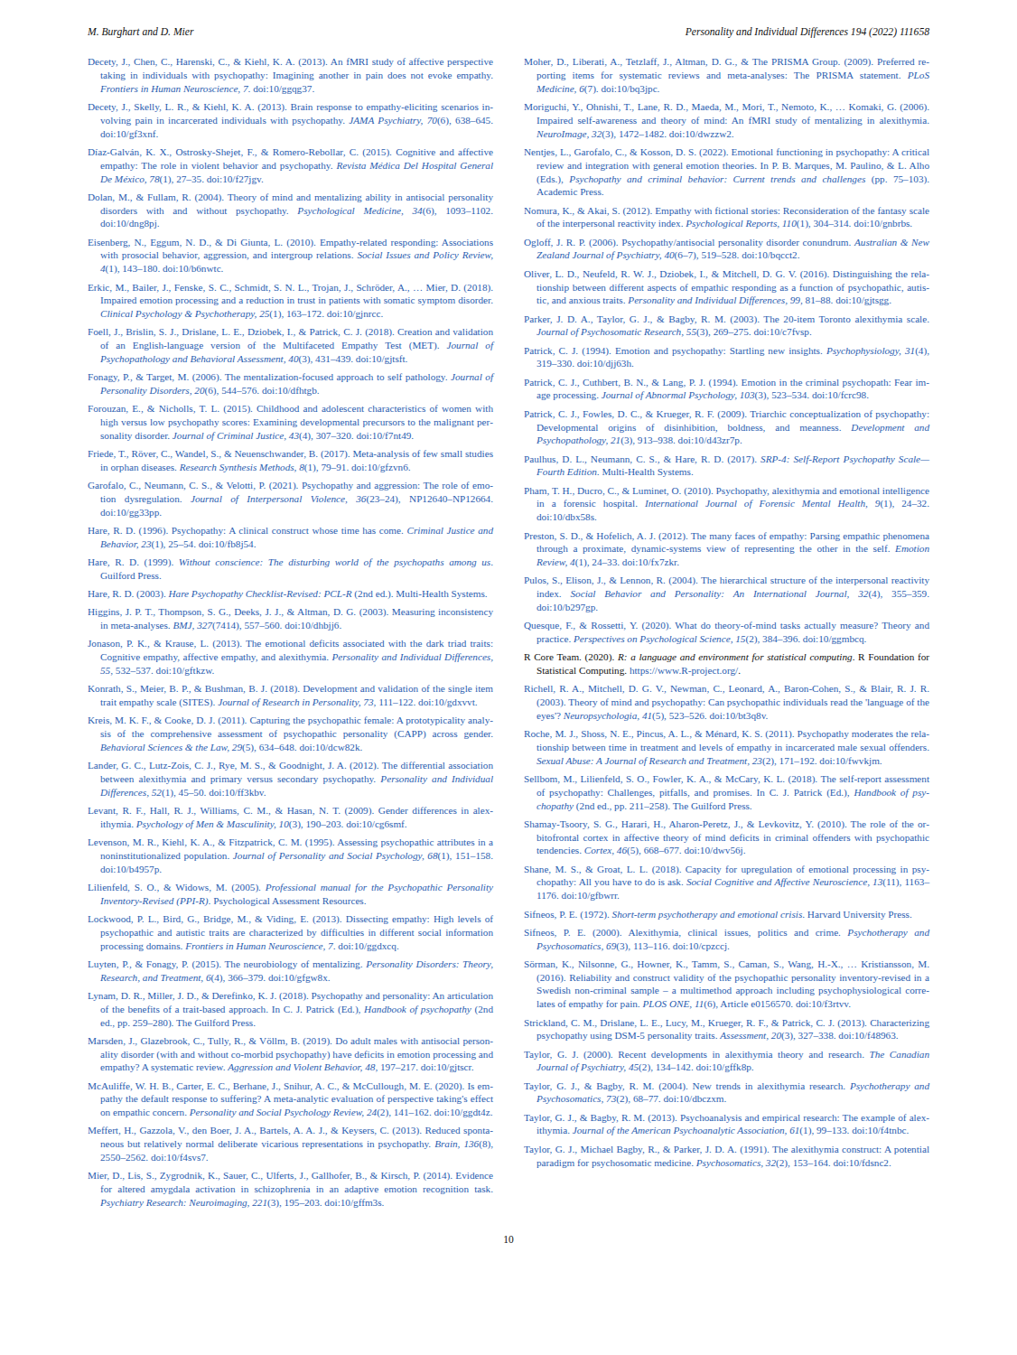M. Burghart and D. Mier
Personality and Individual Differences 194 (2022) 111658
Decety, J., Chen, C., Harenski, C., & Kiehl, K. A. (2013). An fMRI study of affective perspective taking in individuals with psychopathy: Imagining another in pain does not evoke empathy. Frontiers in Human Neuroscience, 7. doi:10/ggqg37.
Decety, J., Skelly, L. R., & Kiehl, K. A. (2013). Brain response to empathy-eliciting scenarios involving pain in incarcerated individuals with psychopathy. JAMA Psychiatry, 70(6), 638–645. doi:10/gf3xnf.
Díaz-Galván, K. X., Ostrosky-Shejet, F., & Romero-Rebollar, C. (2015). Cognitive and affective empathy: The role in violent behavior and psychopathy. Revista Médica Del Hospital General De México, 78(1), 27–35. doi:10/f27jgv.
Dolan, M., & Fullam, R. (2004). Theory of mind and mentalizing ability in antisocial personality disorders with and without psychopathy. Psychological Medicine, 34(6), 1093–1102. doi:10/dng8pj.
Eisenberg, N., Eggum, N. D., & Di Giunta, L. (2010). Empathy-related responding: Associations with prosocial behavior, aggression, and intergroup relations. Social Issues and Policy Review, 4(1), 143–180. doi:10/b6nwtc.
Erkic, M., Bailer, J., Fenske, S. C., Schmidt, S. N. L., Trojan, J., Schröder, A., … Mier, D. (2018). Impaired emotion processing and a reduction in trust in patients with somatic symptom disorder. Clinical Psychology & Psychotherapy, 25(1), 163–172. doi:10/gjnrcc.
Foell, J., Brislin, S. J., Drislane, L. E., Dziobek, I., & Patrick, C. J. (2018). Creation and validation of an English-language version of the Multifaceted Empathy Test (MET). Journal of Psychopathology and Behavioral Assessment, 40(3), 431–439. doi:10/gjtsft.
Fonagy, P., & Target, M. (2006). The mentalization-focused approach to self pathology. Journal of Personality Disorders, 20(6), 544–576. doi:10/dfhtgb.
Forouzan, E., & Nicholls, T. L. (2015). Childhood and adolescent characteristics of women with high versus low psychopathy scores: Examining developmental precursors to the malignant personality disorder. Journal of Criminal Justice, 43(4), 307–320. doi:10/f7nt49.
Friede, T., Röver, C., Wandel, S., & Neuenschwander, B. (2017). Meta-analysis of few small studies in orphan diseases. Research Synthesis Methods, 8(1), 79–91. doi:10/gfzvn6.
Garofalo, C., Neumann, C. S., & Velotti, P. (2021). Psychopathy and aggression: The role of emotion dysregulation. Journal of Interpersonal Violence, 36(23–24), NP12640–NP12664. doi:10/gg33pp.
Hare, R. D. (1996). Psychopathy: A clinical construct whose time has come. Criminal Justice and Behavior, 23(1), 25–54. doi:10/fb8j54.
Hare, R. D. (1999). Without conscience: The disturbing world of the psychopaths among us. Guilford Press.
Hare, R. D. (2003). Hare Psychopathy Checklist-Revised: PCL-R (2nd ed.). Multi-Health Systems.
Higgins, J. P. T., Thompson, S. G., Deeks, J. J., & Altman, D. G. (2003). Measuring inconsistency in meta-analyses. BMJ, 327(7414), 557–560. doi:10/dhbjj6.
Jonason, P. K., & Krause, L. (2013). The emotional deficits associated with the dark triad traits: Cognitive empathy, affective empathy, and alexithymia. Personality and Individual Differences, 55, 532–537. doi:10/gftkzw.
Konrath, S., Meier, B. P., & Bushman, B. J. (2018). Development and validation of the single item trait empathy scale (SITES). Journal of Research in Personality, 73, 111–122. doi:10/gdxvvt.
Kreis, M. K. F., & Cooke, D. J. (2011). Capturing the psychopathic female: A prototypicality analysis of the comprehensive assessment of psychopathic personality (CAPP) across gender. Behavioral Sciences & the Law, 29(5), 634–648. doi:10/dcw82k.
Lander, G. C., Lutz-Zois, C. J., Rye, M. S., & Goodnight, J. A. (2012). The differential association between alexithymia and primary versus secondary psychopathy. Personality and Individual Differences, 52(1), 45–50. doi:10/ff3kbv.
Levant, R. F., Hall, R. J., Williams, C. M., & Hasan, N. T. (2009). Gender differences in alexithymia. Psychology of Men & Masculinity, 10(3), 190–203. doi:10/cg6smf.
Levenson, M. R., Kiehl, K. A., & Fitzpatrick, C. M. (1995). Assessing psychopathic attributes in a noninstitutionalized population. Journal of Personality and Social Psychology, 68(1), 151–158. doi:10/b4957p.
Lilienfeld, S. O., & Widows, M. (2005). Professional manual for the Psychopathic Personality Inventory-Revised (PPI-R). Psychological Assessment Resources.
Lockwood, P. L., Bird, G., Bridge, M., & Viding, E. (2013). Dissecting empathy: High levels of psychopathic and autistic traits are characterized by difficulties in different social information processing domains. Frontiers in Human Neuroscience, 7. doi:10/ggdxcq.
Luyten, P., & Fonagy, P. (2015). The neurobiology of mentalizing. Personality Disorders: Theory, Research, and Treatment, 6(4), 366–379. doi:10/gfgw8x.
Lynam, D. R., Miller, J. D., & Derefinko, K. J. (2018). Psychopathy and personality: An articulation of the benefits of a trait-based approach. In C. J. Patrick (Ed.), Handbook of psychopathy (2nd ed., pp. 259–280). The Guilford Press.
Marsden, J., Glazebrook, C., Tully, R., & Völlm, B. (2019). Do adult males with antisocial personality disorder (with and without co-morbid psychopathy) have deficits in emotion processing and empathy? A systematic review. Aggression and Violent Behavior, 48, 197–217. doi:10/gjtscr.
McAuliffe, W. H. B., Carter, E. C., Berhane, J., Snihur, A. C., & McCullough, M. E. (2020). Is empathy the default response to suffering? A meta-analytic evaluation of perspective taking's effect on empathic concern. Personality and Social Psychology Review, 24(2), 141–162. doi:10/ggdt4z.
Meffert, H., Gazzola, V., den Boer, J. A., Bartels, A. A. J., & Keysers, C. (2013). Reduced spontaneous but relatively normal deliberate vicarious representations in psychopathy. Brain, 136(8), 2550–2562. doi:10/f4svs7.
Mier, D., Lis, S., Zygrodnik, K., Sauer, C., Ulferts, J., Gallhofer, B., & Kirsch, P. (2014). Evidence for altered amygdala activation in schizophrenia in an adaptive emotion recognition task. Psychiatry Research: Neuroimaging, 221(3), 195–203. doi:10/gffm3s.
Moher, D., Liberati, A., Tetzlaff, J., Altman, D. G., & The PRISMA Group. (2009). Preferred reporting items for systematic reviews and meta-analyses: The PRISMA statement. PLoS Medicine, 6(7). doi:10/bq3jpc.
Moriguchi, Y., Ohnishi, T., Lane, R. D., Maeda, M., Mori, T., Nemoto, K., … Komaki, G. (2006). Impaired self-awareness and theory of mind: An fMRI study of mentalizing in alexithymia. NeuroImage, 32(3), 1472–1482. doi:10/dwzzw2.
Nentjes, L., Garofalo, C., & Kosson, D. S. (2022). Emotional functioning in psychopathy: A critical review and integration with general emotion theories. In P. B. Marques, M. Paulino, & L. Alho (Eds.), Psychopathy and criminal behavior: Current trends and challenges (pp. 75–103). Academic Press.
Nomura, K., & Akai, S. (2012). Empathy with fictional stories: Reconsideration of the fantasy scale of the interpersonal reactivity index. Psychological Reports, 110(1), 304–314. doi:10/gnbrbs.
Ogloff, J. R. P. (2006). Psychopathy/antisocial personality disorder conundrum. Australian & New Zealand Journal of Psychiatry, 40(6–7), 519–528. doi:10/bqcct2.
Oliver, L. D., Neufeld, R. W. J., Dziobek, I., & Mitchell, D. G. V. (2016). Distinguishing the relationship between different aspects of empathic responding as a function of psychopathic, autistic, and anxious traits. Personality and Individual Differences, 99, 81–88. doi:10/gjtsgg.
Parker, J. D. A., Taylor, G. J., & Bagby, R. M. (2003). The 20-item Toronto alexithymia scale. Journal of Psychosomatic Research, 55(3), 269–275. doi:10/c7fvsp.
Patrick, C. J. (1994). Emotion and psychopathy: Startling new insights. Psychophysiology, 31(4), 319–330. doi:10/djj63h.
Patrick, C. J., Cuthbert, B. N., & Lang, P. J. (1994). Emotion in the criminal psychopath: Fear image processing. Journal of Abnormal Psychology, 103(3), 523–534. doi:10/fcrc98.
Patrick, C. J., Fowles, D. C., & Krueger, R. F. (2009). Triarchic conceptualization of psychopathy: Developmental origins of disinhibition, boldness, and meanness. Development and Psychopathology, 21(3), 913–938. doi:10/d43zr7p.
Paulhus, D. L., Neumann, C. S., & Hare, R. D. (2017). SRP-4: Self-Report Psychopathy Scale—Fourth Edition. Multi-Health Systems.
Pham, T. H., Ducro, C., & Luminet, O. (2010). Psychopathy, alexithymia and emotional intelligence in a forensic hospital. International Journal of Forensic Mental Health, 9(1), 24–32. doi:10/dbx58s.
Preston, S. D., & Hofelich, A. J. (2012). The many faces of empathy: Parsing empathic phenomena through a proximate, dynamic-systems view of representing the other in the self. Emotion Review, 4(1), 24–33. doi:10/fx7zkr.
Pulos, S., Elison, J., & Lennon, R. (2004). The hierarchical structure of the interpersonal reactivity index. Social Behavior and Personality: An International Journal, 32(4), 355–359. doi:10/b297gp.
Quesque, F., & Rossetti, Y. (2020). What do theory-of-mind tasks actually measure? Theory and practice. Perspectives on Psychological Science, 15(2), 384–396. doi:10/ggmbcq.
R Core Team. (2020). R: a language and environment for statistical computing. R Foundation for Statistical Computing. https://www.R-project.org/.
Richell, R. A., Mitchell, D. G. V., Newman, C., Leonard, A., Baron-Cohen, S., & Blair, R. J. R. (2003). Theory of mind and psychopathy: Can psychopathic individuals read the 'language of the eyes'? Neuropsychologia, 41(5), 523–526. doi:10/bt3q8v.
Roche, M. J., Shoss, N. E., Pincus, A. L., & Ménard, K. S. (2011). Psychopathy moderates the relationship between time in treatment and levels of empathy in incarcerated male sexual offenders. Sexual Abuse: A Journal of Research and Treatment, 23(2), 171–192. doi:10/fwvkjm.
Sellbom, M., Lilienfeld, S. O., Fowler, K. A., & McCary, K. L. (2018). The self-report assessment of psychopathy: Challenges, pitfalls, and promises. In C. J. Patrick (Ed.), Handbook of psychopathy (2nd ed., pp. 211–258). The Guilford Press.
Shamay-Tsoory, S. G., Harari, H., Aharon-Peretz, J., & Levkovitz, Y. (2010). The role of the orbitofrontal cortex in affective theory of mind deficits in criminal offenders with psychopathic tendencies. Cortex, 46(5), 668–677. doi:10/dwv56j.
Shane, M. S., & Groat, L. L. (2018). Capacity for upregulation of emotional processing in psychopathy: All you have to do is ask. Social Cognitive and Affective Neuroscience, 13(11), 1163–1176. doi:10/gfbwrr.
Sifneos, P. E. (1972). Short-term psychotherapy and emotional crisis. Harvard University Press.
Sifneos, P. E. (2000). Alexithymia, clinical issues, politics and crime. Psychotherapy and Psychosomatics, 69(3), 113–116. doi:10/cpzccj.
Sörman, K., Nilsonne, G., Howner, K., Tamm, S., Caman, S., Wang, H.-X., … Kristiansson, M. (2016). Reliability and construct validity of the psychopathic personality inventory-revised in a Swedish non-criminal sample – a multimethod approach including psychophysiological correlates of empathy for pain. PLOS ONE, 11(6), Article e0156570. doi:10/f3rtvv.
Strickland, C. M., Drislane, L. E., Lucy, M., Krueger, R. F., & Patrick, C. J. (2013). Characterizing psychopathy using DSM-5 personality traits. Assessment, 20(3), 327–338. doi:10/f48963.
Taylor, G. J. (2000). Recent developments in alexithymia theory and research. The Canadian Journal of Psychiatry, 45(2), 134–142. doi:10/gffk8p.
Taylor, G. J., & Bagby, R. M. (2004). New trends in alexithymia research. Psychotherapy and Psychosomatics, 73(2), 68–77. doi:10/dbczxm.
Taylor, G. J., & Bagby, R. M. (2013). Psychoanalysis and empirical research: The example of alexithymia. Journal of the American Psychoanalytic Association, 61(1), 99–133. doi:10/f4tnbc.
Taylor, G. J., Michael Bagby, R., & Parker, J. D. A. (1991). The alexithymia construct: A potential paradigm for psychosomatic medicine. Psychosomatics, 32(2), 153–164. doi:10/fdsnc2.
10